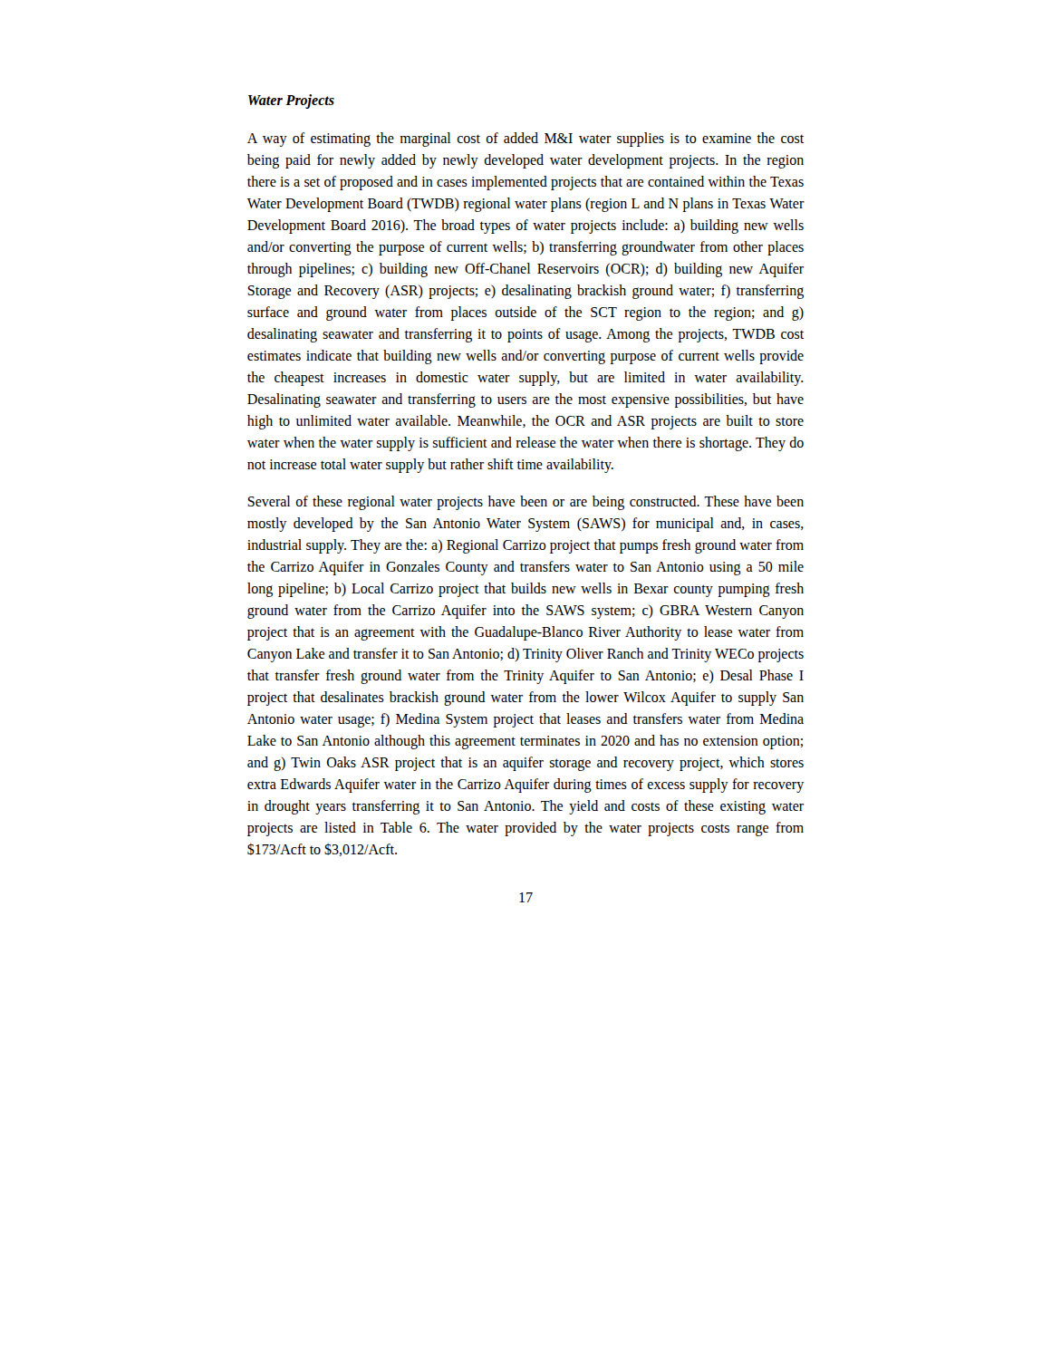Water Projects
A way of estimating the marginal cost of added M&I water supplies is to examine the cost being paid for newly added by newly developed water development projects. In the region there is a set of proposed and in cases implemented projects that are contained within the Texas Water Development Board (TWDB) regional water plans (region L and N plans in Texas Water Development Board 2016). The broad types of water projects include: a) building new wells and/or converting the purpose of current wells; b) transferring groundwater from other places through pipelines; c) building new Off-Chanel Reservoirs (OCR); d) building new Aquifer Storage and Recovery (ASR) projects; e) desalinating brackish ground water; f) transferring surface and ground water from places outside of the SCT region to the region; and g) desalinating seawater and transferring it to points of usage. Among the projects, TWDB cost estimates indicate that building new wells and/or converting purpose of current wells provide the cheapest increases in domestic water supply, but are limited in water availability. Desalinating seawater and transferring to users are the most expensive possibilities, but have high to unlimited water available. Meanwhile, the OCR and ASR projects are built to store water when the water supply is sufficient and release the water when there is shortage. They do not increase total water supply but rather shift time availability.
Several of these regional water projects have been or are being constructed. These have been mostly developed by the San Antonio Water System (SAWS) for municipal and, in cases, industrial supply. They are the: a) Regional Carrizo project that pumps fresh ground water from the Carrizo Aquifer in Gonzales County and transfers water to San Antonio using a 50 mile long pipeline; b) Local Carrizo project that builds new wells in Bexar county pumping fresh ground water from the Carrizo Aquifer into the SAWS system; c) GBRA Western Canyon project that is an agreement with the Guadalupe-Blanco River Authority to lease water from Canyon Lake and transfer it to San Antonio; d) Trinity Oliver Ranch and Trinity WECo projects that transfer fresh ground water from the Trinity Aquifer to San Antonio; e) Desal Phase I project that desalinates brackish ground water from the lower Wilcox Aquifer to supply San Antonio water usage; f) Medina System project that leases and transfers water from Medina Lake to San Antonio although this agreement terminates in 2020 and has no extension option; and g) Twin Oaks ASR project that is an aquifer storage and recovery project, which stores extra Edwards Aquifer water in the Carrizo Aquifer during times of excess supply for recovery in drought years transferring it to San Antonio. The yield and costs of these existing water projects are listed in Table 6. The water provided by the water projects costs range from $173/Acft to $3,012/Acft.
17